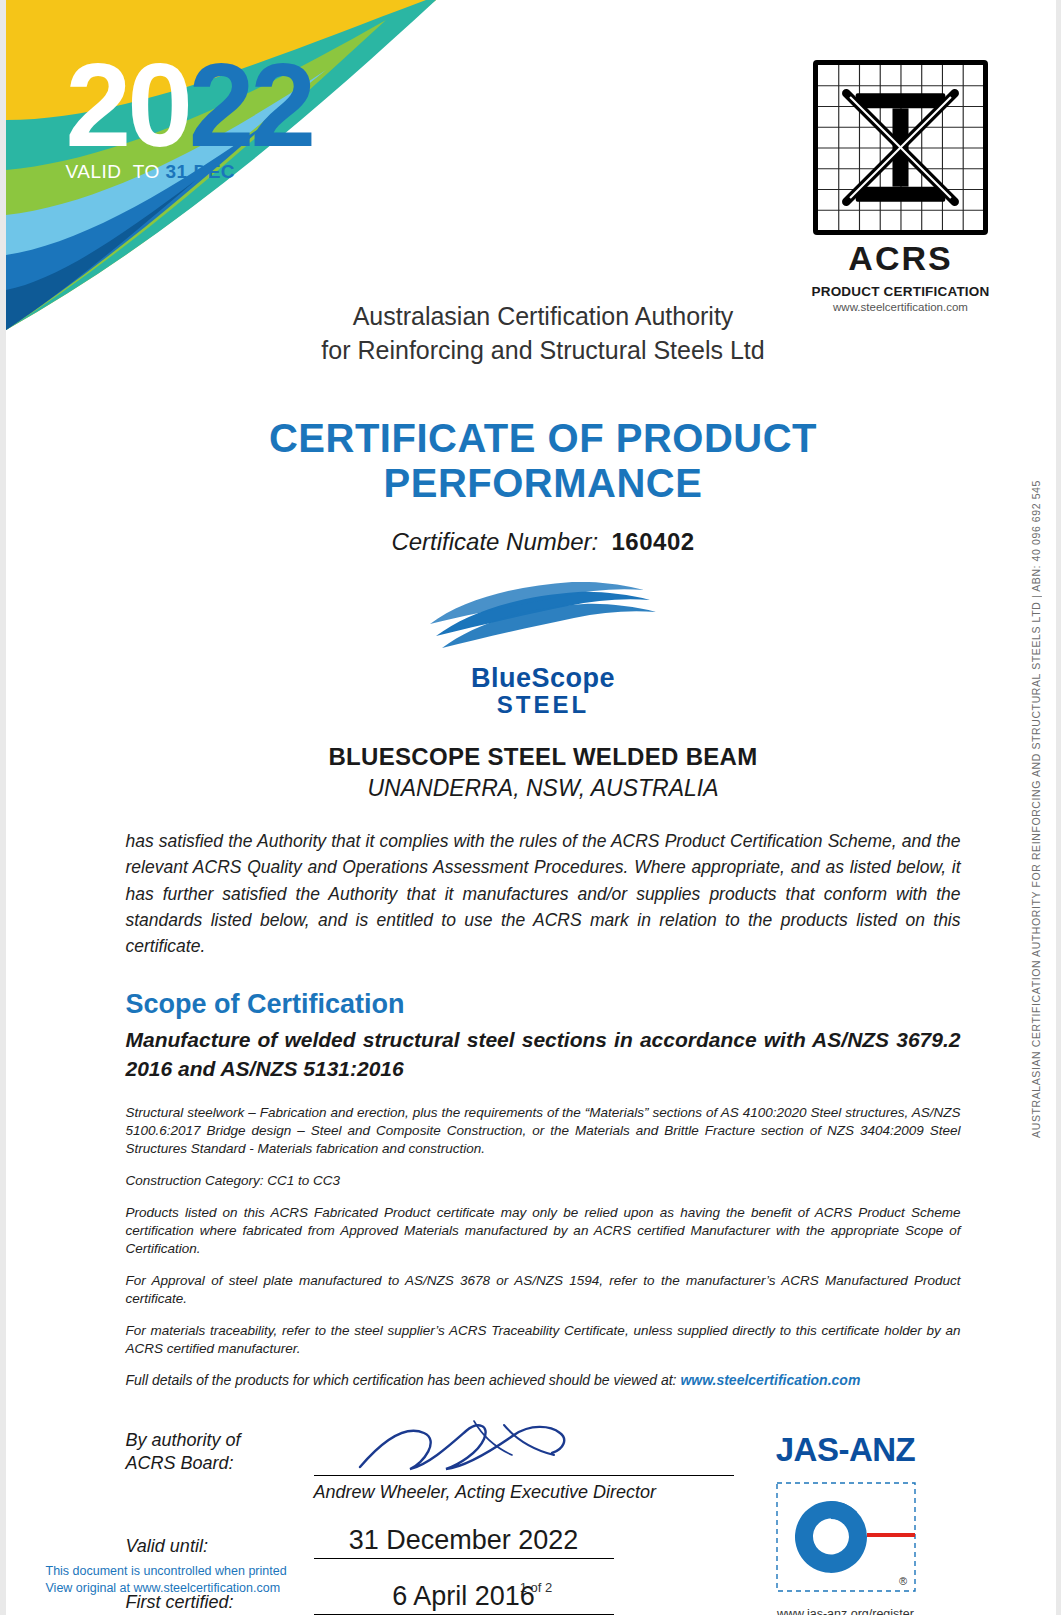2022
VALID TO 31 DEC
ACRS
PRODUCT CERTIFICATION
www.steelcertification.com
AUSTRALASIAN CERTIFICATION AUTHORITY FOR REINFORCING AND STRUCTURAL STEELS LTD | ABN: 40 096 692 545
Australasian Certification Authority
for Reinforcing and Structural Steels Ltd
Certificate of Product Performance
Certificate Number: 160402
BlueScope STEEL
BLUESCOPE STEEL WELDED BEAM
UNANDERRA, NSW, AUSTRALIA
has satisfied the Authority that it complies with the rules of the ACRS Product Certification Scheme, and the relevant ACRS Quality and Operations Assessment Procedures. Where appropriate, and as listed below, it has further satisfied the Authority that it manufactures and/or supplies products that conform with the standards listed below, and is entitled to use the ACRS mark in relation to the products listed on this certificate.
Scope of Certification
Manufacture of welded structural steel sections in accordance with AS/NZS 3679.2 2016 and AS/NZS 5131:2016
Structural steelwork – Fabrication and erection, plus the requirements of the “Materials” sections of AS 4100:2020 Steel structures, AS/NZS 5100.6:2017 Bridge design – Steel and Composite Construction, or the Materials and Brittle Fracture section of NZS 3404:2009 Steel Structures Standard - Materials fabrication and construction.
Construction Category: CC1 to CC3
Products listed on this ACRS Fabricated Product certificate may only be relied upon as having the benefit of ACRS Product Scheme certification where fabricated from Approved Materials manufactured by an ACRS certified Manufacturer with the appropriate Scope of Certification.
For Approval of steel plate manufactured to AS/NZS 3678 or AS/NZS 1594, refer to the manufacturer’s ACRS Manufactured Product certificate.
For materials traceability, refer to the steel supplier’s ACRS Traceability Certificate, unless supplied directly to this certificate holder by an ACRS certified manufacturer.
Full details of the products for which certification has been achieved should be viewed at: www.steelcertification.com
By authority of
ACRS Board:
Andrew Wheeler, Acting Executive Director
Valid until:
31 December 2022
First certified:
6 April 2016
JAS-ANZ
®
www.jas-anz.org/register
This document is uncontrolled when printed
View original at www.steelcertification.com
1 of 2